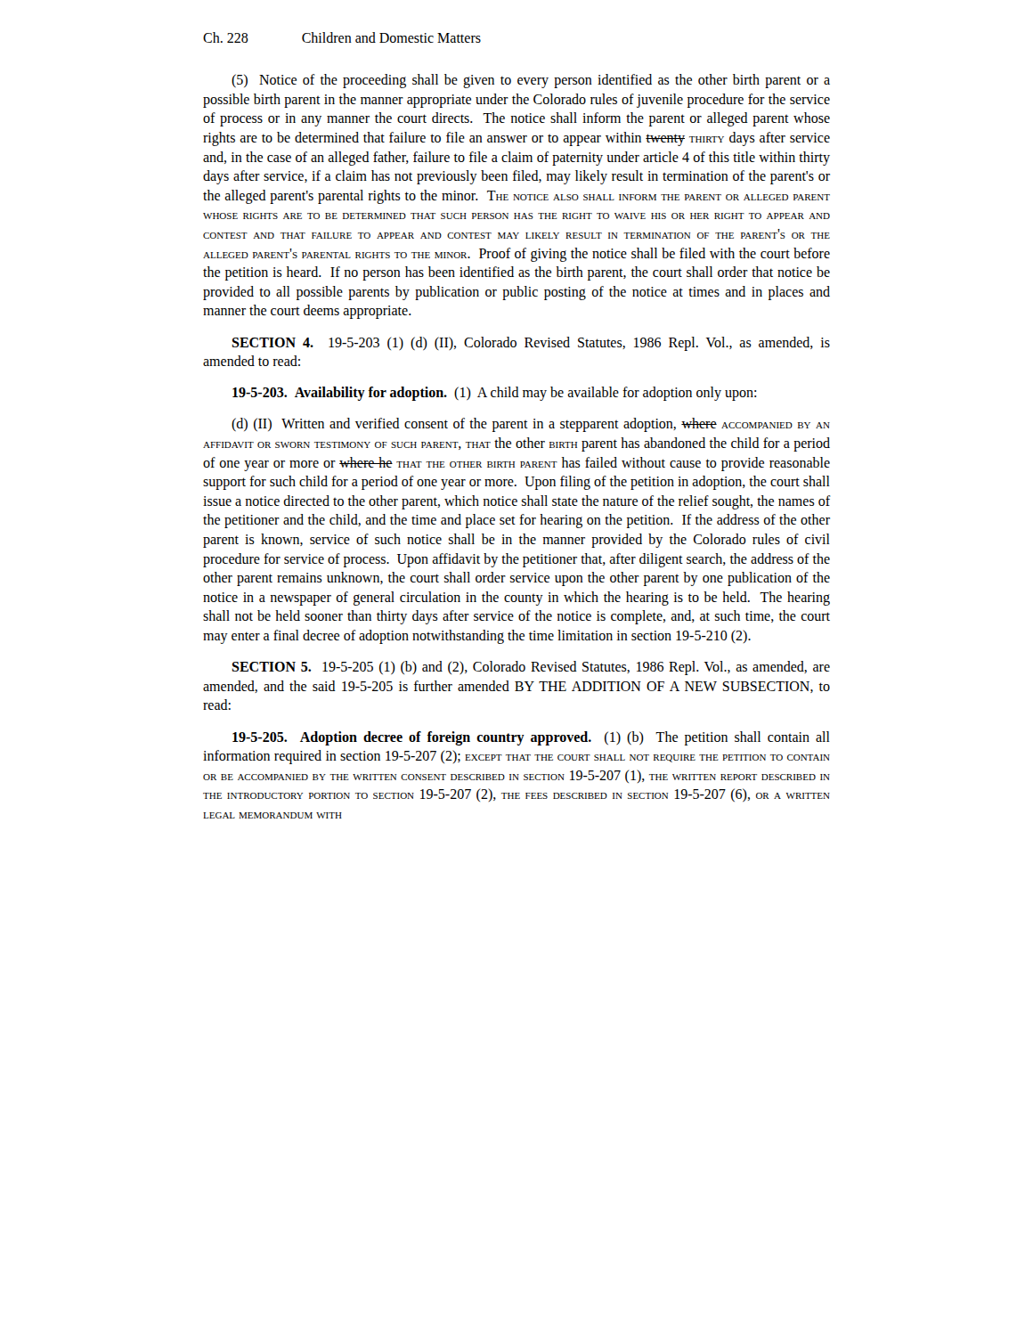Ch. 228 Children and Domestic Matters
(5) Notice of the proceeding shall be given to every person identified as the other birth parent or a possible birth parent in the manner appropriate under the Colorado rules of juvenile procedure for the service of process or in any manner the court directs. The notice shall inform the parent or alleged parent whose rights are to be determined that failure to file an answer or to appear within twenty thirty days after service and, in the case of an alleged father, failure to file a claim of paternity under article 4 of this title within thirty days after service, if a claim has not previously been filed, may likely result in termination of the parent's or the alleged parent's parental rights to the minor. The notice also shall inform the parent or alleged parent whose rights are to be determined that such person has the right to waive his or her right to appear and contest and that failure to appear and contest may likely result in termination of the parent's or the alleged parent's parental rights to the minor. Proof of giving the notice shall be filed with the court before the petition is heard. If no person has been identified as the birth parent, the court shall order that notice be provided to all possible parents by publication or public posting of the notice at times and in places and manner the court deems appropriate.
SECTION 4. 19-5-203 (1) (d) (II), Colorado Revised Statutes, 1986 Repl. Vol., as amended, is amended to read:
19-5-203. Availability for adoption. (1) A child may be available for adoption only upon:
(d) (II) Written and verified consent of the parent in a stepparent adoption, where accompanied by an affidavit or sworn testimony of such parent, that the other birth parent has abandoned the child for a period of one year or more or where he that the other birth parent has failed without cause to provide reasonable support for such child for a period of one year or more. Upon filing of the petition in adoption, the court shall issue a notice directed to the other parent, which notice shall state the nature of the relief sought, the names of the petitioner and the child, and the time and place set for hearing on the petition. If the address of the other parent is known, service of such notice shall be in the manner provided by the Colorado rules of civil procedure for service of process. Upon affidavit by the petitioner that, after diligent search, the address of the other parent remains unknown, the court shall order service upon the other parent by one publication of the notice in a newspaper of general circulation in the county in which the hearing is to be held. The hearing shall not be held sooner than thirty days after service of the notice is complete, and, at such time, the court may enter a final decree of adoption notwithstanding the time limitation in section 19-5-210 (2).
SECTION 5. 19-5-205 (1) (b) and (2), Colorado Revised Statutes, 1986 Repl. Vol., as amended, are amended, and the said 19-5-205 is further amended BY THE ADDITION OF A NEW SUBSECTION, to read:
19-5-205. Adoption decree of foreign country approved. (1) (b) The petition shall contain all information required in section 19-5-207 (2); except that the court shall not require the petition to contain or be accompanied by the written consent described in section 19-5-207 (1), the written report described in the introductory portion to section 19-5-207 (2), the fees described in section 19-5-207 (6), or a written legal memorandum with